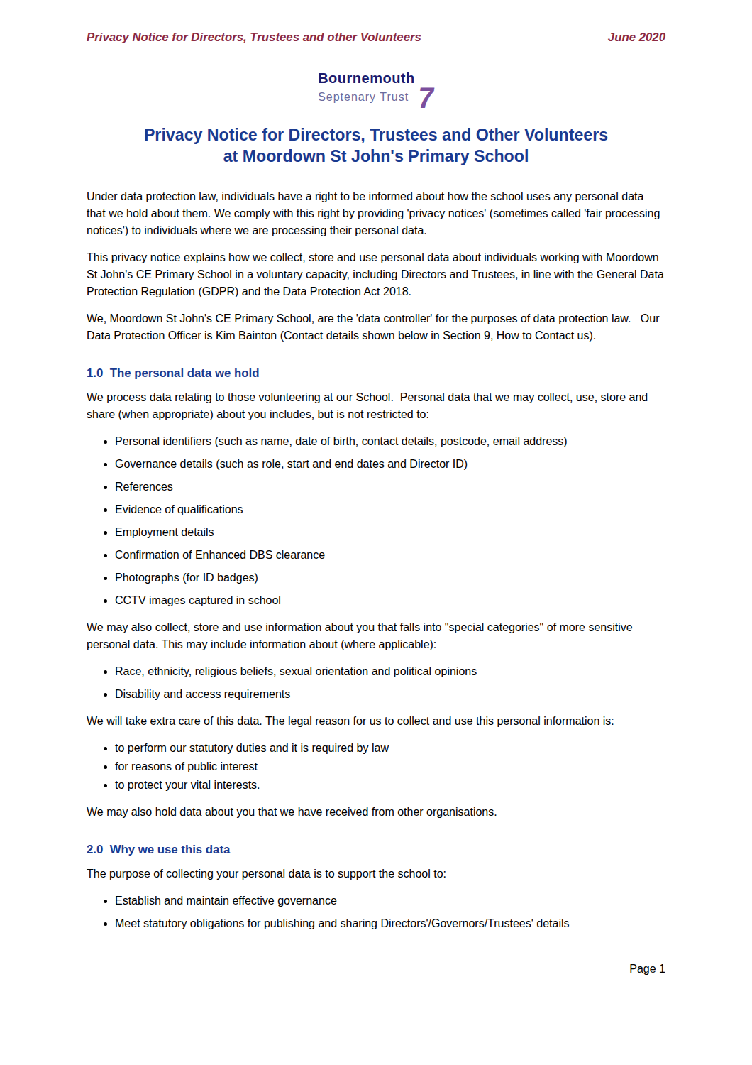Privacy Notice for Directors, Trustees and other Volunteers June 2020
Bournemouth
Septenary Trust 7
Privacy Notice for Directors, Trustees and Other Volunteers
at Moordown St John's Primary School
Under data protection law, individuals have a right to be informed about how the school uses any personal data that we hold about them. We comply with this right by providing 'privacy notices' (sometimes called 'fair processing notices') to individuals where we are processing their personal data.
This privacy notice explains how we collect, store and use personal data about individuals working with Moordown St John's CE Primary School in a voluntary capacity, including Directors and Trustees, in line with the General Data Protection Regulation (GDPR) and the Data Protection Act 2018.
We, Moordown St John's CE Primary School, are the 'data controller' for the purposes of data protection law. Our Data Protection Officer is Kim Bainton (Contact details shown below in Section 9, How to Contact us).
1.0 The personal data we hold
We process data relating to those volunteering at our School. Personal data that we may collect, use, store and share (when appropriate) about you includes, but is not restricted to:
Personal identifiers (such as name, date of birth, contact details, postcode, email address)
Governance details (such as role, start and end dates and Director ID)
References
Evidence of qualifications
Employment details
Confirmation of Enhanced DBS clearance
Photographs (for ID badges)
CCTV images captured in school
We may also collect, store and use information about you that falls into "special categories" of more sensitive personal data. This may include information about (where applicable):
Race, ethnicity, religious beliefs, sexual orientation and political opinions
Disability and access requirements
We will take extra care of this data. The legal reason for us to collect and use this personal information is:
to perform our statutory duties and it is required by law
for reasons of public interest
to protect your vital interests.
We may also hold data about you that we have received from other organisations.
2.0 Why we use this data
The purpose of collecting your personal data is to support the school to:
Establish and maintain effective governance
Meet statutory obligations for publishing and sharing Directors'/Governors/Trustees' details
Page 1